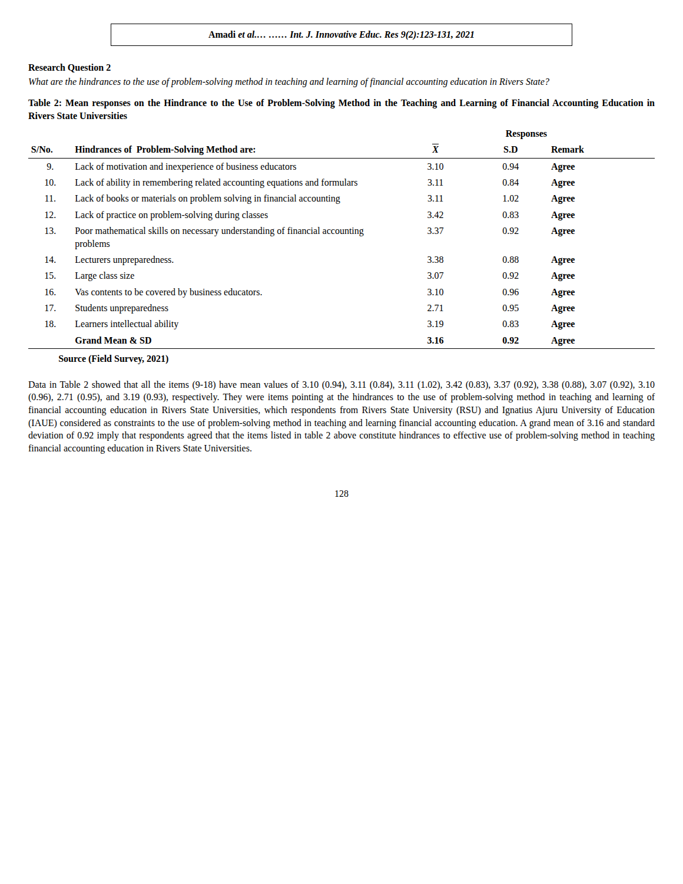Amadi et al.… …… Int. J. Innovative Educ. Res 9(2):123-131, 2021
Research Question 2
What are the hindrances to the use of problem-solving method in teaching and learning of financial accounting education in Rivers State?
Table 2: Mean responses on the Hindrance to the Use of Problem-Solving Method in the Teaching and Learning of Financial Accounting Education in Rivers State Universities
| | | Responses |
| --- | --- | --- |
| S/No. | Hindrances of Problem-Solving Method are: | X | S.D | Remark |
| 9. | Lack of motivation and inexperience of business educators | 3.10 | 0.94 | Agree |
| 10. | Lack of ability in remembering related accounting equations and formulars | 3.11 | 0.84 | Agree |
| 11. | Lack of books or materials on problem solving in financial accounting | 3.11 | 1.02 | Agree |
| 12. | Lack of practice on problem-solving during classes | 3.42 | 0.83 | Agree |
| 13. | Poor mathematical skills on necessary understanding of financial accounting problems | 3.37 | 0.92 | Agree |
| 14. | Lecturers unpreparedness. | 3.38 | 0.88 | Agree |
| 15. | Large class size | 3.07 | 0.92 | Agree |
| 16. | Vas contents to be covered by business educators. | 3.10 | 0.96 | Agree |
| 17. | Students unpreparedness | 2.71 | 0.95 | Agree |
| 18. | Learners intellectual ability | 3.19 | 0.83 | Agree |
| | Grand Mean & SD | 3.16 | 0.92 | Agree |
Source (Field Survey, 2021)
Data in Table 2 showed that all the items (9-18) have mean values of 3.10 (0.94), 3.11 (0.84), 3.11 (1.02), 3.42 (0.83), 3.37 (0.92), 3.38 (0.88), 3.07 (0.92), 3.10 (0.96), 2.71 (0.95), and 3.19 (0.93), respectively. They were items pointing at the hindrances to the use of problem-solving method in teaching and learning of financial accounting education in Rivers State Universities, which respondents from Rivers State University (RSU) and Ignatius Ajuru University of Education (IAUE) considered as constraints to the use of problem-solving method in teaching and learning financial accounting education. A grand mean of 3.16 and standard deviation of 0.92 imply that respondents agreed that the items listed in table 2 above constitute hindrances to effective use of problem-solving method in teaching financial accounting education in Rivers State Universities.
128